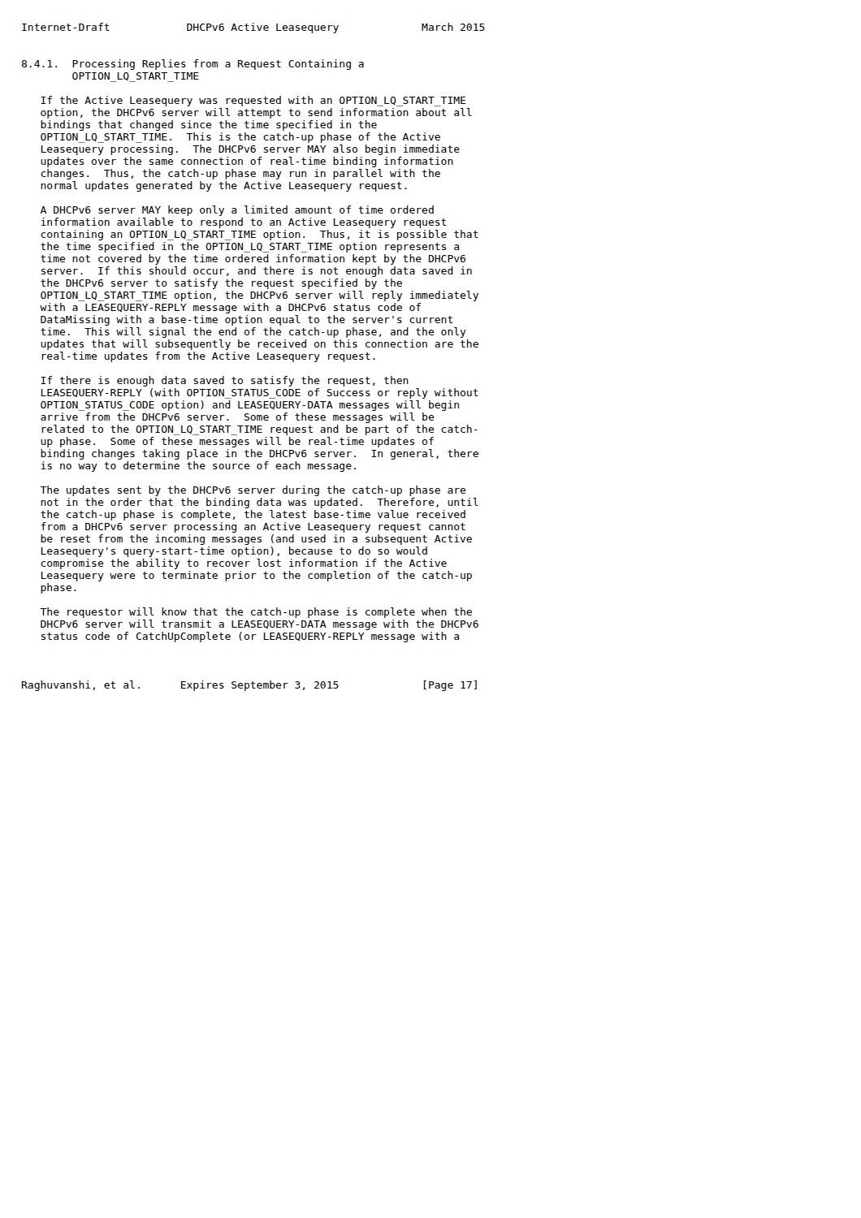Internet-Draft DHCPv6 Active Leasequery March 2015 8.4.1. Processing Replies from a Request Containing a OPTION_LQ_START_TIME If the Active Leasequery was requested with an OPTION_LQ_START_TIME option, the DHCPv6 server will attempt to send information about all bindings that changed since the time specified in the OPTION_LQ_START_TIME. This is the catch-up phase of the Active Leasequery processing. The DHCPv6 server MAY also begin immediate updates over the same connection of real-time binding information changes. Thus, the catch-up phase may run in parallel with the normal updates generated by the Active Leasequery request. A DHCPv6 server MAY keep only a limited amount of time ordered information available to respond to an Active Leasequery request containing an OPTION_LQ_START_TIME option. Thus, it is possible that the time specified in the OPTION_LQ_START_TIME option represents a time not covered by the time ordered information kept by the DHCPv6 server. If this should occur, and there is not enough data saved in the DHCPv6 server to satisfy the request specified by the OPTION_LQ_START_TIME option, the DHCPv6 server will reply immediately with a LEASEQUERY-REPLY message with a DHCPv6 status code of DataMissing with a base-time option equal to the server's current time. This will signal the end of the catch-up phase, and the only updates that will subsequently be received on this connection are the real-time updates from the Active Leasequery request. If there is enough data saved to satisfy the request, then LEASEQUERY-REPLY (with OPTION_STATUS_CODE of Success or reply without OPTION_STATUS_CODE option) and LEASEQUERY-DATA messages will begin arrive from the DHCPv6 server. Some of these messages will be related to the OPTION_LQ_START_TIME request and be part of the catch- up phase. Some of these messages will be real-time updates of binding changes taking place in the DHCPv6 server. In general, there is no way to determine the source of each message. The updates sent by the DHCPv6 server during the catch-up phase are not in the order that the binding data was updated. Therefore, until the catch-up phase is complete, the latest base-time value received from a DHCPv6 server processing an Active Leasequery request cannot be reset from the incoming messages (and used in a subsequent Active Leasequery's query-start-time option), because to do so would compromise the ability to recover lost information if the Active Leasequery were to terminate prior to the completion of the catch-up phase. The requestor will know that the catch-up phase is complete when the DHCPv6 server will transmit a LEASEQUERY-DATA message with the DHCPv6 status code of CatchUpComplete (or LEASEQUERY-REPLY message with a Raghuvanshi, et al. Expires September 3, 2015 [Page 17]